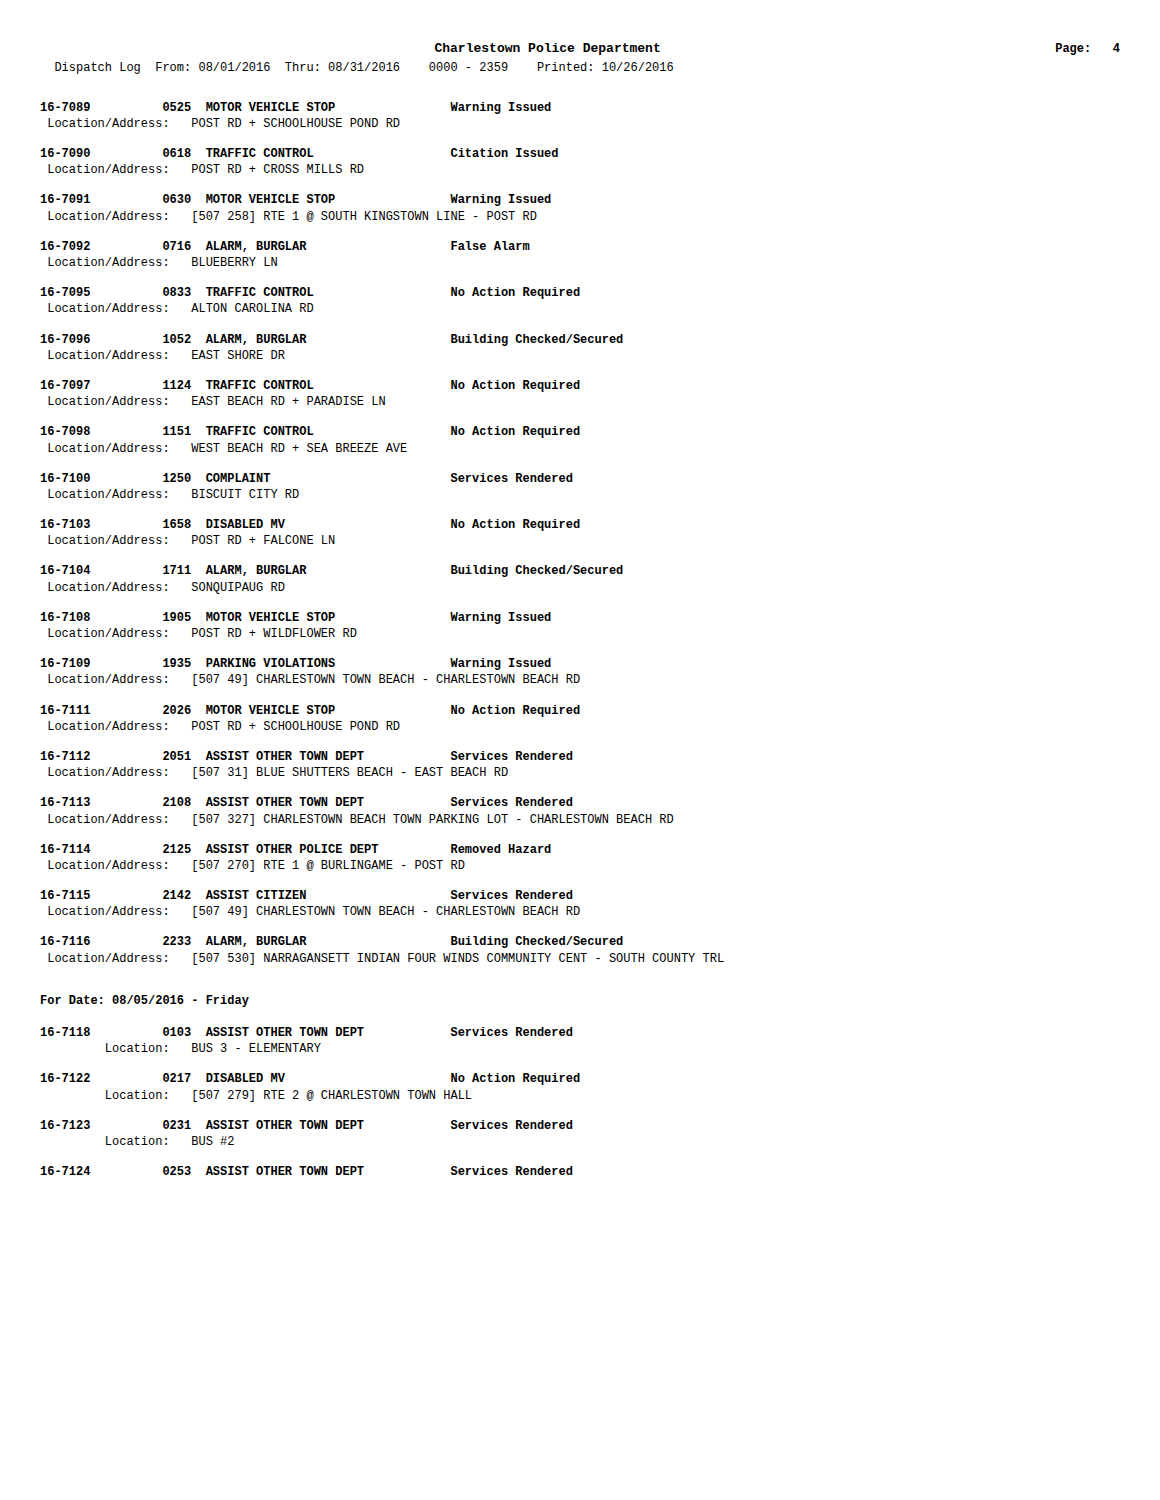Charlestown Police Department Page: 4
Dispatch Log From: 08/01/2016 Thru: 08/31/2016 0000 - 2359 Printed: 10/26/2016
16-7089 0525 MOTOR VEHICLE STOP Warning Issued
Location/Address: POST RD + SCHOOLHOUSE POND RD
16-7090 0618 TRAFFIC CONTROL Citation Issued
Location/Address: POST RD + CROSS MILLS RD
16-7091 0630 MOTOR VEHICLE STOP Warning Issued
Location/Address: [507 258] RTE 1 @ SOUTH KINGSTOWN LINE - POST RD
16-7092 0716 ALARM, BURGLAR False Alarm
Location/Address: BLUEBERRY LN
16-7095 0833 TRAFFIC CONTROL No Action Required
Location/Address: ALTON CAROLINA RD
16-7096 1052 ALARM, BURGLAR Building Checked/Secured
Location/Address: EAST SHORE DR
16-7097 1124 TRAFFIC CONTROL No Action Required
Location/Address: EAST BEACH RD + PARADISE LN
16-7098 1151 TRAFFIC CONTROL No Action Required
Location/Address: WEST BEACH RD + SEA BREEZE AVE
16-7100 1250 COMPLAINT Services Rendered
Location/Address: BISCUIT CITY RD
16-7103 1658 DISABLED MV No Action Required
Location/Address: POST RD + FALCONE LN
16-7104 1711 ALARM, BURGLAR Building Checked/Secured
Location/Address: SONQUIPAUG RD
16-7108 1905 MOTOR VEHICLE STOP Warning Issued
Location/Address: POST RD + WILDFLOWER RD
16-7109 1935 PARKING VIOLATIONS Warning Issued
Location/Address: [507 49] CHARLESTOWN TOWN BEACH - CHARLESTOWN BEACH RD
16-7111 2026 MOTOR VEHICLE STOP No Action Required
Location/Address: POST RD + SCHOOLHOUSE POND RD
16-7112 2051 ASSIST OTHER TOWN DEPT Services Rendered
Location/Address: [507 31] BLUE SHUTTERS BEACH - EAST BEACH RD
16-7113 2108 ASSIST OTHER TOWN DEPT Services Rendered
Location/Address: [507 327] CHARLESTOWN BEACH TOWN PARKING LOT - CHARLESTOWN BEACH RD
16-7114 2125 ASSIST OTHER POLICE DEPT Removed Hazard
Location/Address: [507 270] RTE 1 @ BURLINGAME - POST RD
16-7115 2142 ASSIST CITIZEN Services Rendered
Location/Address: [507 49] CHARLESTOWN TOWN BEACH - CHARLESTOWN BEACH RD
16-7116 2233 ALARM, BURGLAR Building Checked/Secured
Location/Address: [507 530] NARRAGANSETT INDIAN FOUR WINDS COMMUNITY CENT - SOUTH COUNTY TRL
For Date: 08/05/2016 - Friday
16-7118 0103 ASSIST OTHER TOWN DEPT Services Rendered
Location: BUS 3 - ELEMENTARY
16-7122 0217 DISABLED MV No Action Required
Location: [507 279] RTE 2 @ CHARLESTOWN TOWN HALL
16-7123 0231 ASSIST OTHER TOWN DEPT Services Rendered
Location: BUS #2
16-7124 0253 ASSIST OTHER TOWN DEPT Services Rendered